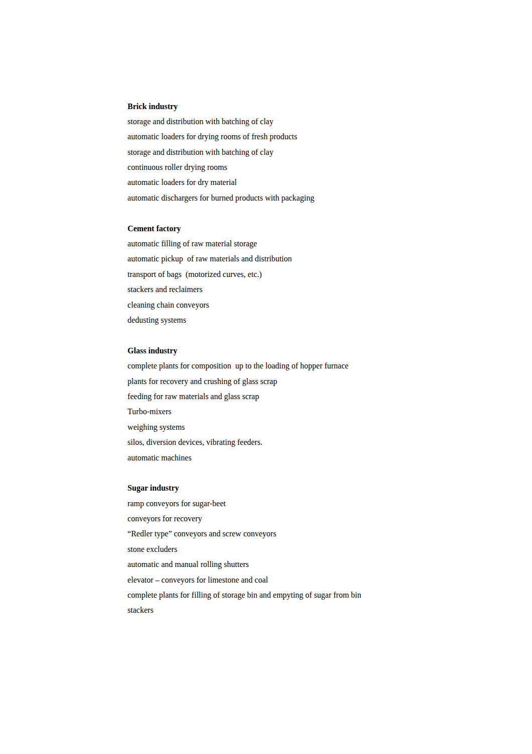Brick industry
storage and distribution with batching of clay
automatic loaders for drying rooms of fresh products
storage and distribution with batching of clay
continuous roller drying rooms
automatic loaders for dry material
automatic dischargers for burned products with packaging
Cement factory
automatic filling of raw material storage
automatic pickup of raw materials and distribution
transport of bags (motorized curves, etc.)
stackers and reclaimers
cleaning chain conveyors
dedusting systems
Glass industry
complete plants for composition up to the loading of hopper furnace
plants for recovery and crushing of glass scrap
feeding for raw materials and glass scrap
Turbo-mixers
weighing systems
silos, diversion devices, vibrating feeders.
automatic machines
Sugar industry
ramp conveyors for sugar-beet
conveyors for recovery
“Redler type” conveyors and screw conveyors
stone excluders
automatic and manual rolling shutters
elevator – conveyors for limestone and coal
complete plants for filling of storage bin and empyting of sugar from bin
stackers